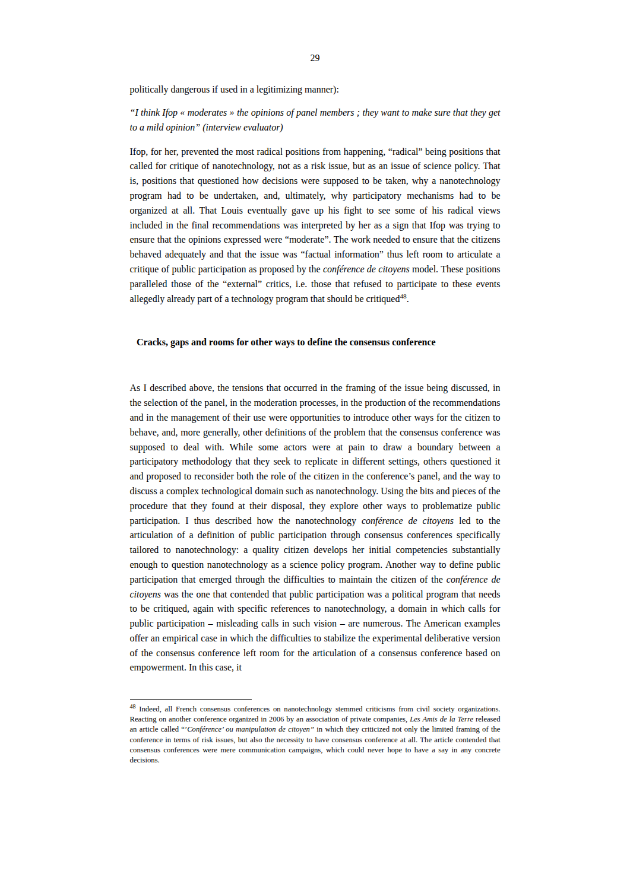29
politically dangerous if used in a legitimizing manner):
“I think Ifop « moderates » the opinions of panel members ; they want to make sure that they get to a mild opinion” (interview evaluator)
Ifop, for her, prevented the most radical positions from happening, “radical” being positions that called for critique of nanotechnology, not as a risk issue, but as an issue of science policy. That is, positions that questioned how decisions were supposed to be taken, why a nanotechnology program had to be undertaken, and, ultimately, why participatory mechanisms had to be organized at all. That Louis eventually gave up his fight to see some of his radical views included in the final recommendations was interpreted by her as a sign that Ifop was trying to ensure that the opinions expressed were “moderate”. The work needed to ensure that the citizens behaved adequately and that the issue was “factual information” thus left room to articulate a critique of public participation as proposed by the conférence de citoyens model. These positions paralleled those of the “external” critics, i.e. those that refused to participate to these events allegedly already part of a technology program that should be critiqued48.
Cracks, gaps and rooms for other ways to define the consensus conference
As I described above, the tensions that occurred in the framing of the issue being discussed, in the selection of the panel, in the moderation processes, in the production of the recommendations and in the management of their use were opportunities to introduce other ways for the citizen to behave, and, more generally, other definitions of the problem that the consensus conference was supposed to deal with. While some actors were at pain to draw a boundary between a participatory methodology that they seek to replicate in different settings, others questioned it and proposed to reconsider both the role of the citizen in the conference’s panel, and the way to discuss a complex technological domain such as nanotechnology. Using the bits and pieces of the procedure that they found at their disposal, they explore other ways to problematize public participation. I thus described how the nanotechnology conférence de citoyens led to the articulation of a definition of public participation through consensus conferences specifically tailored to nanotechnology: a quality citizen develops her initial competencies substantially enough to question nanotechnology as a science policy program. Another way to define public participation that emerged through the difficulties to maintain the citizen of the conférence de citoyens was the one that contended that public participation was a political program that needs to be critiqued, again with specific references to nanotechnology, a domain in which calls for public participation – misleading calls in such vision – are numerous. The American examples offer an empirical case in which the difficulties to stabilize the experimental deliberative version of the consensus conference left room for the articulation of a consensus conference based on empowerment. In this case, it
48 Indeed, all French consensus conferences on nanotechnology stemmed criticisms from civil society organizations. Reacting on another conference organized in 2006 by an association of private companies, Les Amis de la Terre released an article called “’Conférence’ ou manipulation de citoyen” in which they criticized not only the limited framing of the conference in terms of risk issues, but also the necessity to have consensus conference at all. The article contended that consensus conferences were mere communication campaigns, which could never hope to have a say in any concrete decisions.